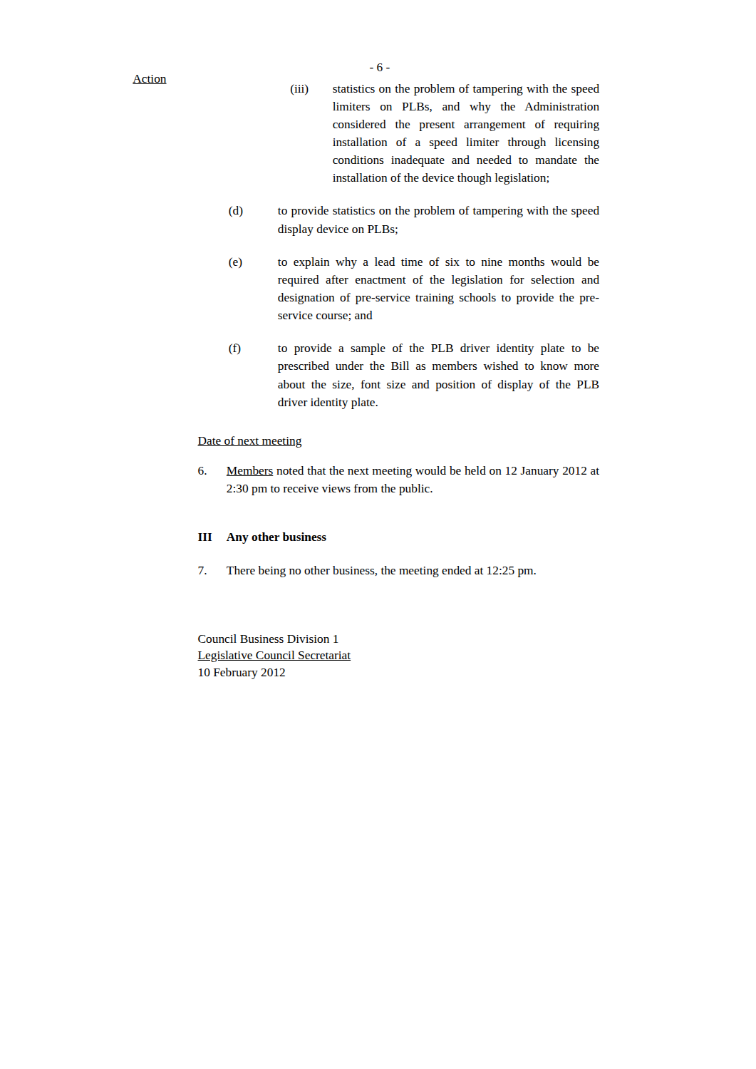Action
- 6 -
(iii)
statistics on the problem of tampering with the speed limiters on PLBs, and why the Administration considered the present arrangement of requiring installation of a speed limiter through licensing conditions inadequate and needed to mandate the installation of the device though legislation;
(d)
to provide statistics on the problem of tampering with the speed display device on PLBs;
(e)
to explain why a lead time of six to nine months would be required after enactment of the legislation for selection and designation of pre-service training schools to provide the pre-service course; and
(f)
to provide a sample of the PLB driver identity plate to be prescribed under the Bill as members wished to know more about the size, font size and position of display of the PLB driver identity plate.
Date of next meeting
6.
Members noted that the next meeting would be held on 12 January 2012 at 2:30 pm to receive views from the public.
III
Any other business
7.
There being no other business, the meeting ended at 12:25 pm.
Council Business Division 1
Legislative Council Secretariat
10 February 2012